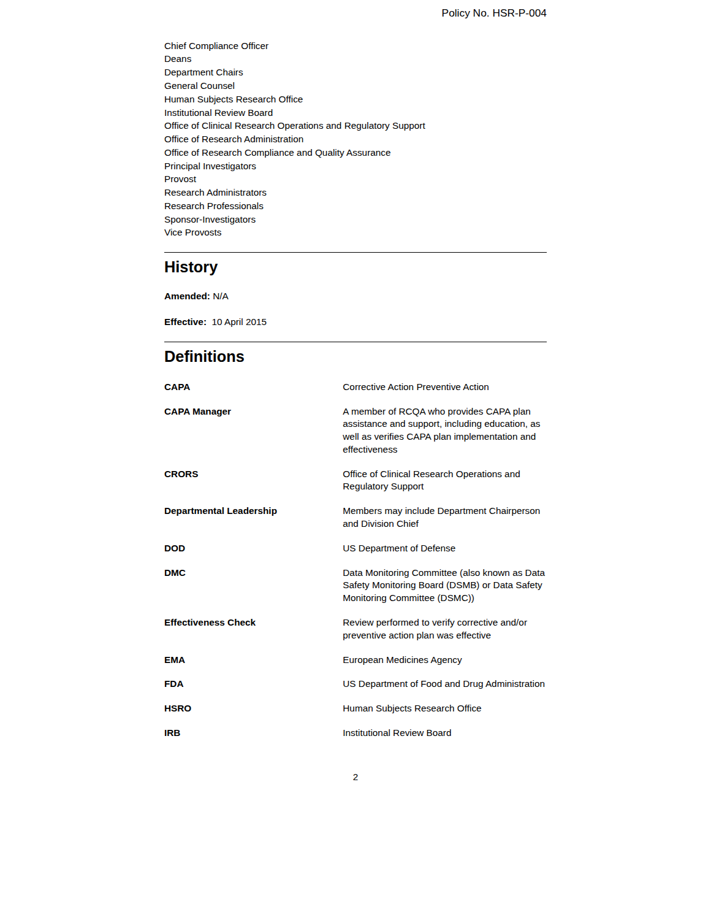Policy No. HSR-P-004
Chief Compliance Officer
Deans
Department Chairs
General Counsel
Human Subjects Research Office
Institutional Review Board
Office of Clinical Research Operations and Regulatory Support
Office of Research Administration
Office of Research Compliance and Quality Assurance
Principal Investigators
Provost
Research Administrators
Research Professionals
Sponsor-Investigators
Vice Provosts
History
Amended: N/A
Effective: 10 April 2015
Definitions
| CAPA | Corrective Action Preventive Action |
| CAPA Manager | A member of RCQA who provides CAPA plan assistance and support, including education, as well as verifies CAPA plan implementation and effectiveness |
| CRORS | Office of Clinical Research Operations and Regulatory Support |
| Departmental Leadership | Members may include Department Chairperson and Division Chief |
| DOD | US Department of Defense |
| DMC | Data Monitoring Committee (also known as Data Safety Monitoring Board (DSMB) or Data Safety Monitoring Committee (DSMC)) |
| Effectiveness Check | Review performed to verify corrective and/or preventive action plan was effective |
| EMA | European Medicines Agency |
| FDA | US Department of Food and Drug Administration |
| HSRO | Human Subjects Research Office |
| IRB | Institutional Review Board |
2